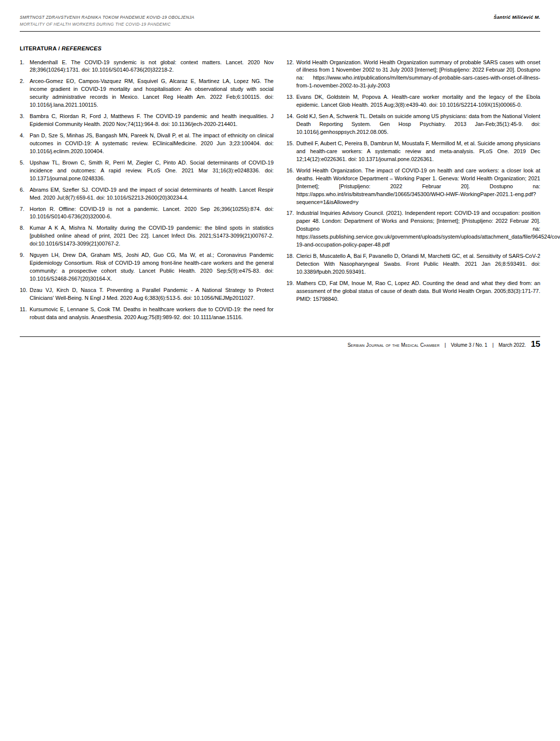Smrtnost zdravstvenih radnika tokom pandemije kovid‑19 oboljenja
Mortality of health workers during the covid‑19 pandemic
Šantrić Milićević M.
LITERATURA / REFERENCES
Mendenhall E. The COVID-19 syndemic is not global: context matters. Lancet. 2020 Nov 28;396(10264):1731. doi: 10.1016/S0140-6736(20)32218-2.
Arceo-Gomez EO, Campos-Vazquez RM, Esquivel G, Alcaraz E, Martinez LA, Lopez NG. The income gradient in COVID-19 mortality and hospitalisation: An observational study with social security administrative records in Mexico. Lancet Reg Health Am. 2022 Feb;6:100115. doi: 10.1016/j.lana.2021.100115.
Bambra C, Riordan R, Ford J, Matthews F. The COVID-19 pandemic and health inequalities. J Epidemiol Community Health. 2020 Nov;74(11):964-8. doi: 10.1136/jech-2020-214401.
Pan D, Sze S, Minhas JS, Bangash MN, Pareek N, Divall P, et al. The impact of ethnicity on clinical outcomes in COVID-19: A systematic review. EClinicalMedicine. 2020 Jun 3;23:100404. doi: 10.1016/j.eclinm.2020.100404.
Upshaw TL, Brown C, Smith R, Perri M, Ziegler C, Pinto AD. Social determinants of COVID-19 incidence and outcomes: A rapid review. PLoS One. 2021 Mar 31;16(3):e0248336. doi: 10.1371/journal.pone.0248336.
Abrams EM, Szefler SJ. COVID-19 and the impact of social determinants of health. Lancet Respir Med. 2020 Jul;8(7):659-61. doi: 10.1016/S2213-2600(20)30234-4.
Horton R. Offline: COVID-19 is not a pandemic. Lancet. 2020 Sep 26;396(10255):874. doi: 10.1016/S0140-6736(20)32000-6.
Kumar A K A, Mishra N. Mortality during the COVID-19 pandemic: the blind spots in statistics [published online ahead of print, 2021 Dec 22]. Lancet Infect Dis. 2021;S1473-3099(21)00767-2. doi:10.1016/S1473-3099(21)00767-2.
Nguyen LH, Drew DA, Graham MS, Joshi AD, Guo CG, Ma W, et al.; Coronavirus Pandemic Epidemiology Consortium. Risk of COVID-19 among front-line health-care workers and the general community: a prospective cohort study. Lancet Public Health. 2020 Sep;5(9):e475-83. doi: 10.1016/S2468-2667(20)30164-X.
Dzau VJ, Kirch D, Nasca T. Preventing a Parallel Pandemic - A National Strategy to Protect Clinicians' Well-Being. N Engl J Med. 2020 Aug 6;383(6):513-5. doi: 10.1056/NEJMp2011027.
Kursumovic E, Lennane S, Cook TM. Deaths in healthcare workers due to COVID-19: the need for robust data and analysis. Anaesthesia. 2020 Aug;75(8):989-92. doi: 10.1111/anae.15116.
World Health Organization. World Health Organization summary of probable SARS cases with onset of illness from 1 November 2002 to 31 July 2003 [Internet]; [Pristupljeno: 2022 Februar 20]. Dostupno na: https://www.who.int/publications/m/item/summary-of-probable-sars-cases-with-onset-of-illness-from-1-november-2002-to-31-july-2003
Evans DK, Goldstein M, Popova A. Health-care worker mortality and the legacy of the Ebola epidemic. Lancet Glob Health. 2015 Aug;3(8):e439-40. doi: 10.1016/S2214-109X(15)00065-0.
Gold KJ, Sen A, Schwenk TL. Details on suicide among US physicians: data from the National Violent Death Reporting System. Gen Hosp Psychiatry. 2013 Jan-Feb;35(1):45-9. doi: 10.1016/j.genhosppsych.2012.08.005.
Dutheil F, Aubert C, Pereira B, Dambrun M, Moustafa F, Mermillod M, et al. Suicide among physicians and health-care workers: A systematic review and meta-analysis. PLoS One. 2019 Dec 12;14(12):e0226361. doi: 10.1371/journal.pone.0226361.
World Health Organization. The impact of COVID-19 on health and care workers: a closer look at deaths. Health Workforce Department – Working Paper 1. Geneva: World Health Organization; 2021 [Internet]; [Pristupljeno: 2022 Februar 20]. Dostupno na: https://apps.who.int/iris/bitstream/handle/10665/345300/WHO-HWF-WorkingPaper-2021.1-eng.pdf?sequence=1&isAllowed=y
Industrial Inquiries Advisory Council. (2021). Independent report: COVID-19 and occupation: position paper 48. London: Department of Works and Pensions; [Internet]; [Pristupljeno: 2022 Februar 20]. Dostupno na: https://assets.publishing.service.gov.uk/government/uploads/system/uploads/attachment_data/file/964524/covid-19-and-occupation-policy-paper-48.pdf
Clerici B, Muscatello A, Bai F, Pavanello D, Orlandi M, Marchetti GC, et al. Sensitivity of SARS-CoV-2 Detection With Nasopharyngeal Swabs. Front Public Health. 2021 Jan 26;8:593491. doi: 10.3389/fpubh.2020.593491.
Mathers CD, Fat DM, Inoue M, Rao C, Lopez AD. Counting the dead and what they died from: an assessment of the global status of cause of death data. Bull World Health Organ. 2005;83(3):171-77. PMID: 15798840.
Serbian Journal of the Medical Chamber | Volume 3 / No. 1 | March 2022. 15